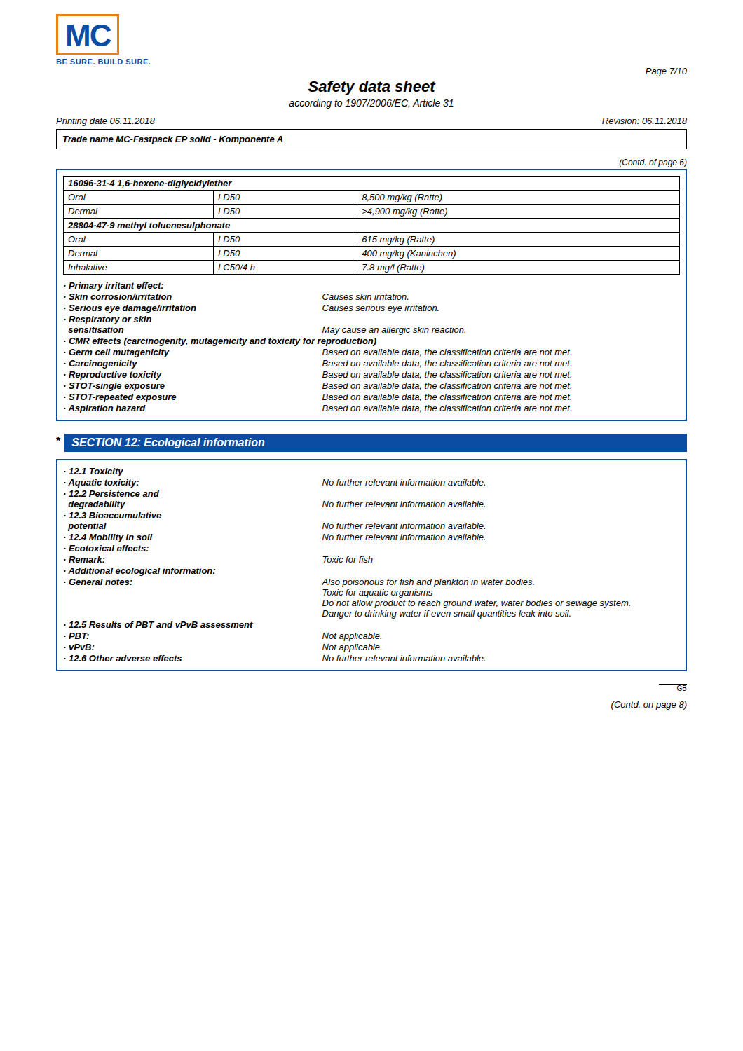MC
BE SURE. BUILD SURE.
Page 7/10
Safety data sheet
according to 1907/2006/EC, Article 31
Printing date 06.11.2018 Revision: 06.11.2018
Trade name MC-Fastpack EP solid - Komponente A
(Contd. of page 6)
| 16096-31-4 1,6-hexene-diglycidylether |
| Oral | LD50 | 8,500 mg/kg (Ratte) |
| Dermal | LD50 | >4,900 mg/kg (Ratte) |
| 28804-47-9 methyl toluenesulphonate |
| Oral | LD50 | 615 mg/kg (Ratte) |
| Dermal | LD50 | 400 mg/kg (Kaninchen) |
| Inhalative | LC50/4 h | 7.8 mg/l (Ratte) |
| · Primary irritant effect: |
| · Skin corrosion/irritation | Causes skin irritation. |
| · Serious eye damage/irritation | Causes serious eye irritation. |
| · Respiratory or skin sensitisation | May cause an allergic skin reaction. |
| · CMR effects (carcinogenity, mutagenicity and toxicity for reproduction) |
| · Germ cell mutagenicity | Based on available data, the classification criteria are not met. |
| · Carcinogenicity | Based on available data, the classification criteria are not met. |
| · Reproductive toxicity | Based on available data, the classification criteria are not met. |
| · STOT-single exposure | Based on available data, the classification criteria are not met. |
| · STOT-repeated exposure | Based on available data, the classification criteria are not met. |
| · Aspiration hazard | Based on available data, the classification criteria are not met. |
*
SECTION 12: Ecological information
| · 12.1 Toxicity |
| · Aquatic toxicity: | No further relevant information available. |
| · 12.2 Persistence and degradability | No further relevant information available. |
| · 12.3 Bioaccumulative potential | No further relevant information available. |
| · 12.4 Mobility in soil | No further relevant information available. |
| · Ecotoxical effects: |
| · Remark: | Toxic for fish |
| · Additional ecological information: |
| · General notes: | Also poisonous for fish and plankton in water bodies. Toxic for aquatic organisms Do not allow product to reach ground water, water bodies or sewage system. Danger to drinking water if even small quantities leak into soil. |
| · 12.5 Results of PBT and vPvB assessment |
| · PBT: | Not applicable. |
| · vPvB: | Not applicable. |
| · 12.6 Other adverse effects | No further relevant information available. |
GB
(Contd. on page 8)